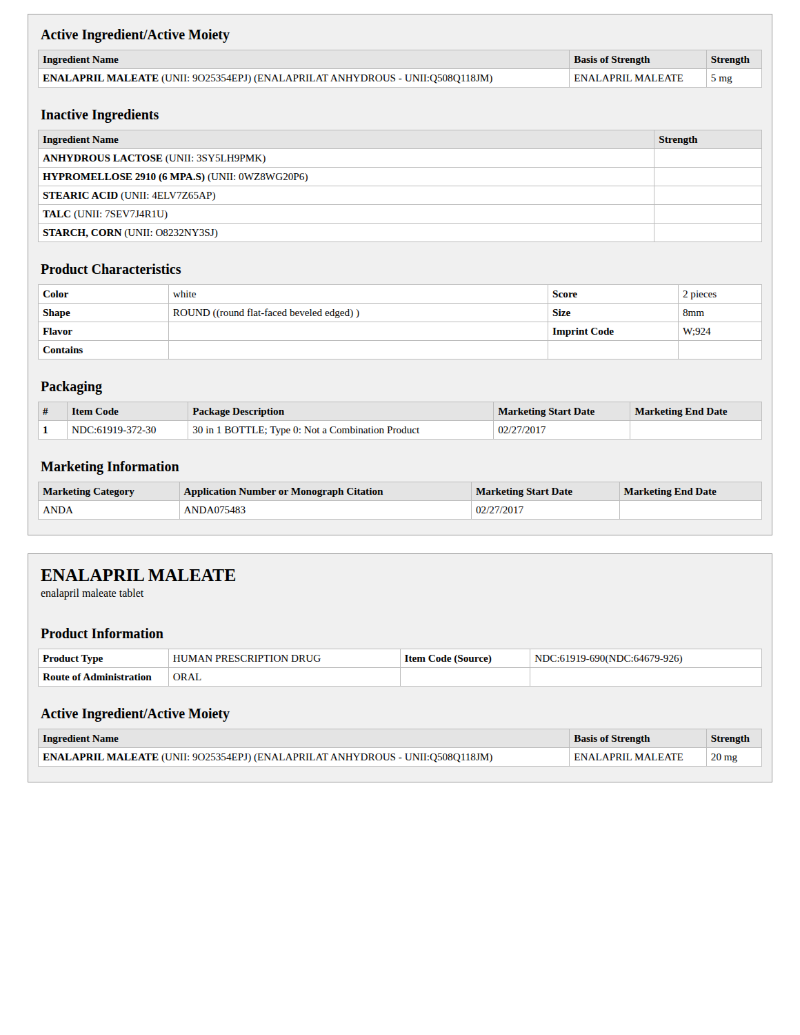Active Ingredient/Active Moiety
| Ingredient Name | Basis of Strength | Strength |
| --- | --- | --- |
| ENALAPRIL MALEATE (UNII: 9O25354EPJ) (ENALAPRILAT ANHYDROUS - UNII:Q508Q118JM) | ENALAPRIL MALEATE | 5 mg |
Inactive Ingredients
| Ingredient Name | Strength |
| --- | --- |
| ANHYDROUS LACTOSE (UNII: 3SY5LH9PMK) | |
| HYPROMELLOSE 2910 (6 MPA.S) (UNII: 0WZ8WG20P6) | |
| STEARIC ACID (UNII: 4ELV7Z65AP) | |
| TALC (UNII: 7SEV7J4R1U) | |
| STARCH, CORN (UNII: O8232NY3SJ) | |
Product Characteristics
| Color | white | Score | 2 pieces |
| Shape | ROUND ((round flat-faced beveled edged) ) | Size | 8mm |
| Flavor | | Imprint Code | W;924 |
| Contains | | | |
Packaging
| # | Item Code | Package Description | Marketing Start Date | Marketing End Date |
| --- | --- | --- | --- | --- |
| 1 | NDC:61919-372-30 | 30 in 1 BOTTLE; Type 0: Not a Combination Product | 02/27/2017 | |
Marketing Information
| Marketing Category | Application Number or Monograph Citation | Marketing Start Date | Marketing End Date |
| --- | --- | --- | --- |
| ANDA | ANDA075483 | 02/27/2017 | |
ENALAPRIL MALEATE
enalapril maleate tablet
Product Information
| Product Type | HUMAN PRESCRIPTION DRUG | Item Code (Source) | NDC:61919-690(NDC:64679-926) |
| Route of Administration | ORAL | | |
Active Ingredient/Active Moiety
| Ingredient Name | Basis of Strength | Strength |
| --- | --- | --- |
| ENALAPRIL MALEATE (UNII: 9O25354EPJ) (ENALAPRILAT ANHYDROUS - UNII:Q508Q118JM) | ENALAPRIL MALEATE | 20 mg |